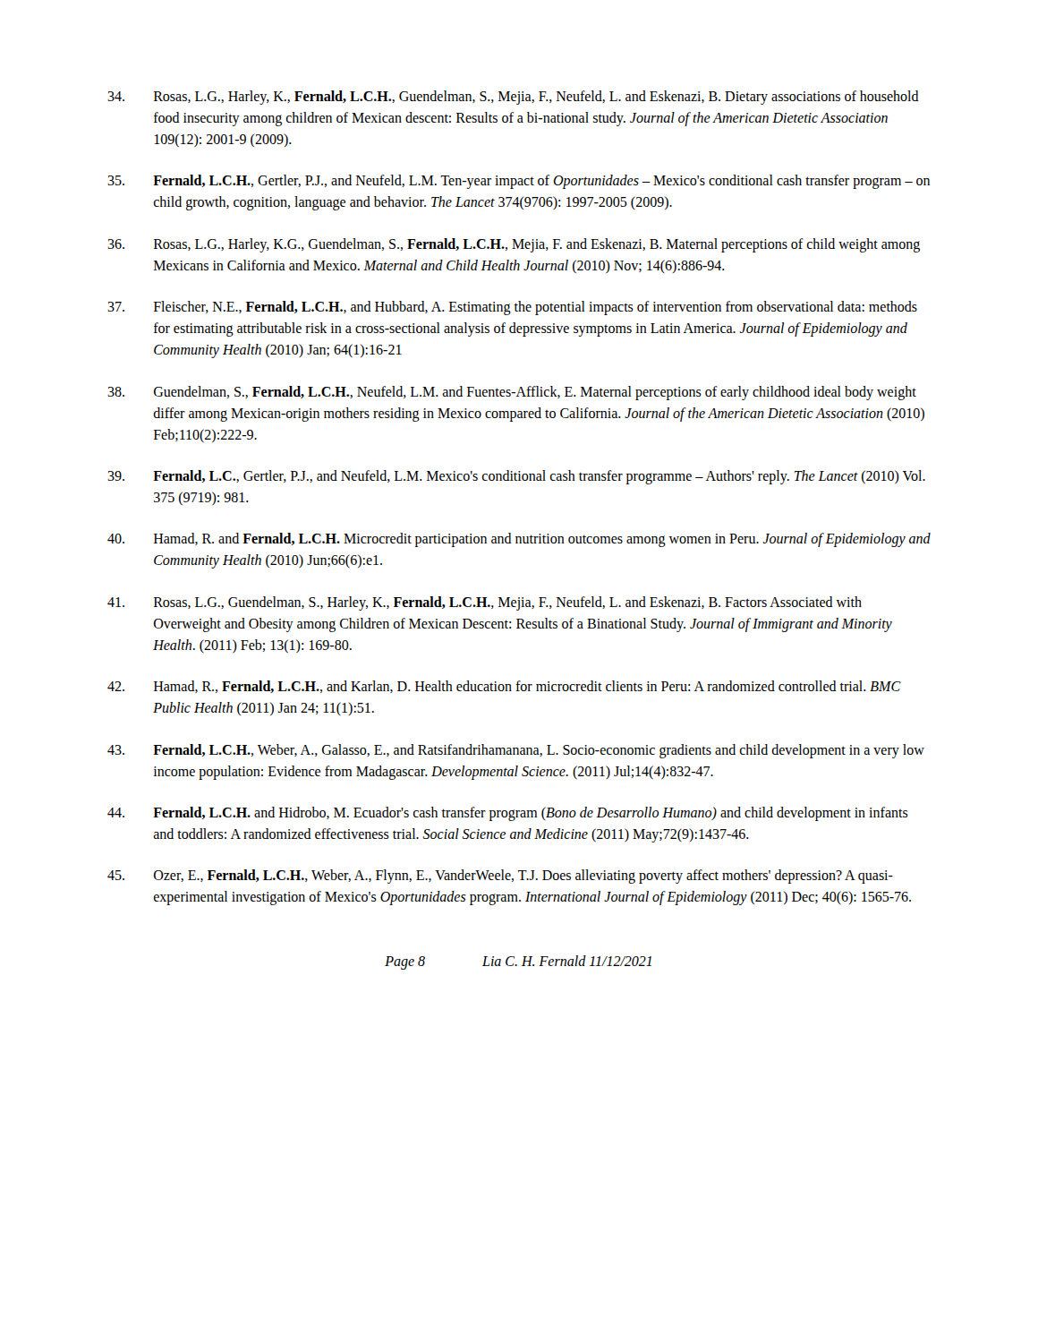34. Rosas, L.G., Harley, K., Fernald, L.C.H., Guendelman, S., Mejia, F., Neufeld, L. and Eskenazi, B. Dietary associations of household food insecurity among children of Mexican descent: Results of a bi-national study. Journal of the American Dietetic Association 109(12): 2001-9 (2009).
35. Fernald, L.C.H., Gertler, P.J., and Neufeld, L.M. Ten-year impact of Oportunidades – Mexico's conditional cash transfer program – on child growth, cognition, language and behavior. The Lancet 374(9706): 1997-2005 (2009).
36. Rosas, L.G., Harley, K.G., Guendelman, S., Fernald, L.C.H., Mejia, F. and Eskenazi, B. Maternal perceptions of child weight among Mexicans in California and Mexico. Maternal and Child Health Journal (2010) Nov; 14(6):886-94.
37. Fleischer, N.E., Fernald, L.C.H., and Hubbard, A. Estimating the potential impacts of intervention from observational data: methods for estimating attributable risk in a cross-sectional analysis of depressive symptoms in Latin America. Journal of Epidemiology and Community Health (2010) Jan; 64(1):16-21
38. Guendelman, S., Fernald, L.C.H., Neufeld, L.M. and Fuentes-Afflick, E. Maternal perceptions of early childhood ideal body weight differ among Mexican-origin mothers residing in Mexico compared to California. Journal of the American Dietetic Association (2010) Feb;110(2):222-9.
39. Fernald, L.C., Gertler, P.J., and Neufeld, L.M. Mexico's conditional cash transfer programme – Authors' reply. The Lancet (2010) Vol. 375 (9719): 981.
40. Hamad, R. and Fernald, L.C.H. Microcredit participation and nutrition outcomes among women in Peru. Journal of Epidemiology and Community Health (2010) Jun;66(6):e1.
41. Rosas, L.G., Guendelman, S., Harley, K., Fernald, L.C.H., Mejia, F., Neufeld, L. and Eskenazi, B. Factors Associated with Overweight and Obesity among Children of Mexican Descent: Results of a Binational Study. Journal of Immigrant and Minority Health. (2011) Feb; 13(1): 169-80.
42. Hamad, R., Fernald, L.C.H., and Karlan, D. Health education for microcredit clients in Peru: A randomized controlled trial. BMC Public Health (2011) Jan 24; 11(1):51.
43. Fernald, L.C.H., Weber, A., Galasso, E., and Ratsifandrihamanana, L. Socio-economic gradients and child development in a very low income population: Evidence from Madagascar. Developmental Science. (2011) Jul;14(4):832-47.
44. Fernald, L.C.H. and Hidrobo, M. Ecuador's cash transfer program (Bono de Desarrollo Humano) and child development in infants and toddlers: A randomized effectiveness trial. Social Science and Medicine (2011) May;72(9):1437-46.
45. Ozer, E., Fernald, L.C.H., Weber, A., Flynn, E., VanderWeele, T.J. Does alleviating poverty affect mothers' depression? A quasi-experimental investigation of Mexico's Oportunidades program. International Journal of Epidemiology (2011) Dec; 40(6): 1565-76.
Page 8 Lia C. H. Fernald 11/12/2021